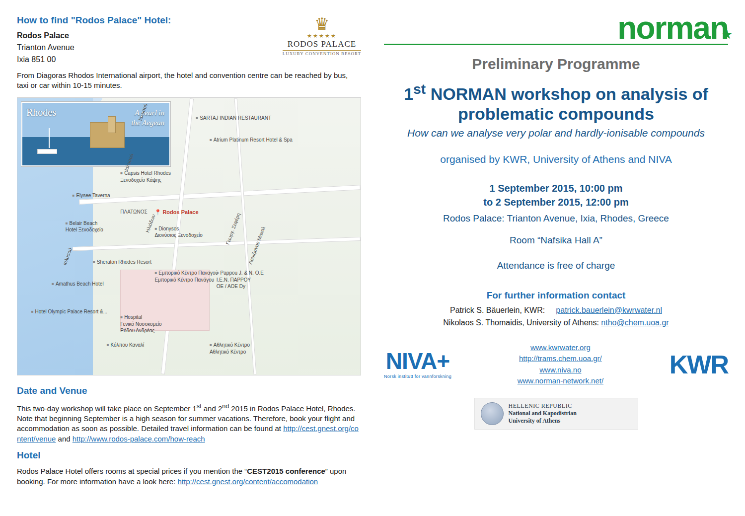How to find "Rodos Palace" Hotel:
Rodos Palace
Trianton Avenue
Ixia 851 00
♛ ★★★★★ RODOS PALACE LUXURY CONVENTION RESORT
From Diagoras Rhodos International airport, the hotel and convention centre can be reached by bus, taxi or car within 10-15 minutes.
Rhodes
A pearl in
the Aegean
Ιαλυσού Ιαλυσού Ηλιάδων Ιαλυσού Γεωργ. Σεφέρη Λουιζιανού Μακαλ ΠΛΑΤΩΝΟΣ SARTAJ INDIAN RESTAURANT Atrium Platinum Resort Hotel & Spa Capsis Hotel Rhodes
Ξενοδοχείο Κάψης Elysee Taverna Belair Beach
Hotel Ξενοδοχείο Dionysos
Διονύσιος Ξενοδοχείο Sheraton Rhodes Resort Amathus Beach Hotel Hotel Olympic Palace Resort &... Εμπορικό Κέντρο Παναγού
Εμπορικό Κέντρο Πανάγου Pappou J. & N. O.E
Ι.Ε.Ν. ΠΑΡΡΟΥ
ΟΕ / ΑΟΕ Dy Hospital
Γενικό Νοσοκομείο
Ρόδου Ανδρέας Κόλπου Καναλί Αθλητικό Κέντρο
Αθλητικό Κέντρο Rodos Palace
Date and Venue
This two-day workshop will take place on September 1st and 2nd 2015 in Rodos Palace Hotel, Rhodes. Note that beginning September is a high season for summer vacations. Therefore, book your flight and accommodation as soon as possible. Detailed travel information can be found at http://cest.gnest.org/content/venue and http://www.rodos-palace.com/how-reach
Hotel
Rodos Palace Hotel offers rooms at special prices if you mention the “CEST2015 conference” upon booking. For more information have a look here: http://cest.gnest.org/content/accomodation
norman★
Preliminary Programme
1st NORMAN workshop on analysis of problematic compounds
How can we analyse very polar and hardly-ionisable compounds
organised by KWR, University of Athens and NIVA
1 September 2015, 10:00 pm
to 2 September 2015, 12:00 pm
Rodos Palace: Trianton Avenue, Ixia, Rhodes, Greece
Room “Nafsika Hall A”
Attendance is free of charge
For further information contact
Patrick S. Bäuerlein, KWR: patrick.bauerlein@kwrwater.nl
Nikolaos S. Thomaidis, University of Athens: ntho@chem.uoa.gr
NIVA+
Norsk institutt for vannforskning
www.kwrwater.org
http://trams.chem.uoa.gr/
www.niva.no
www.norman-network.net/
KWR
HELLENIC REPUBLIC
National and Kapodistrian
University of Athens